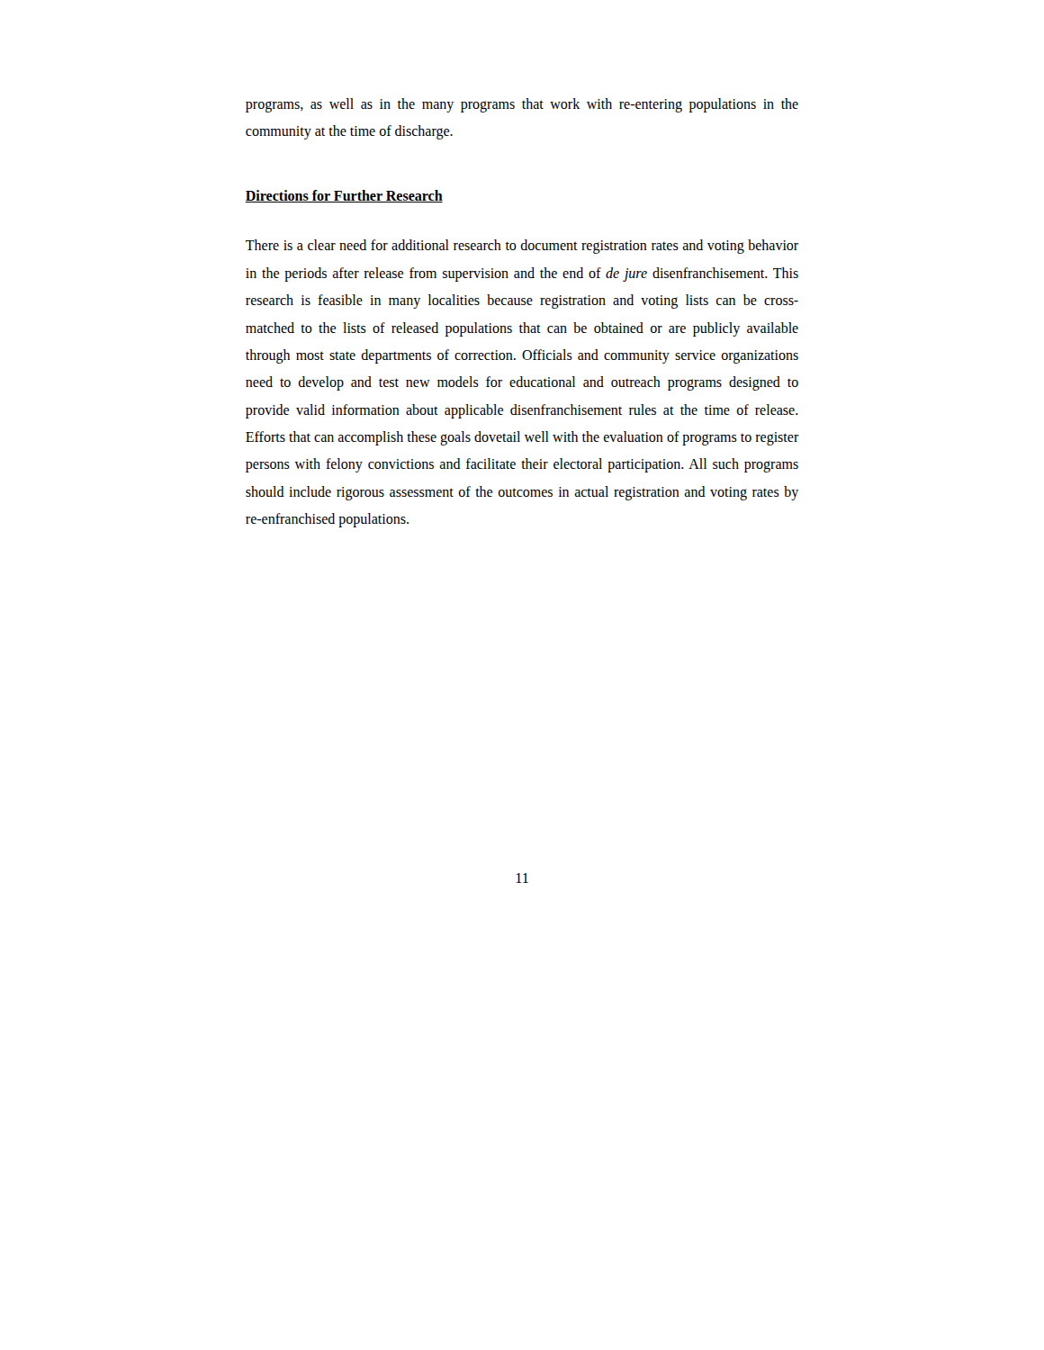programs, as well as in the many programs that work with re-entering populations in the community at the time of discharge.
Directions for Further Research
There is a clear need for additional research to document registration rates and voting behavior in the periods after release from supervision and the end of de jure disenfranchisement. This research is feasible in many localities because registration and voting lists can be cross-matched to the lists of released populations that can be obtained or are publicly available through most state departments of correction. Officials and community service organizations need to develop and test new models for educational and outreach programs designed to provide valid information about applicable disenfranchisement rules at the time of release. Efforts that can accomplish these goals dovetail well with the evaluation of programs to register persons with felony convictions and facilitate their electoral participation. All such programs should include rigorous assessment of the outcomes in actual registration and voting rates by re-enfranchised populations.
11